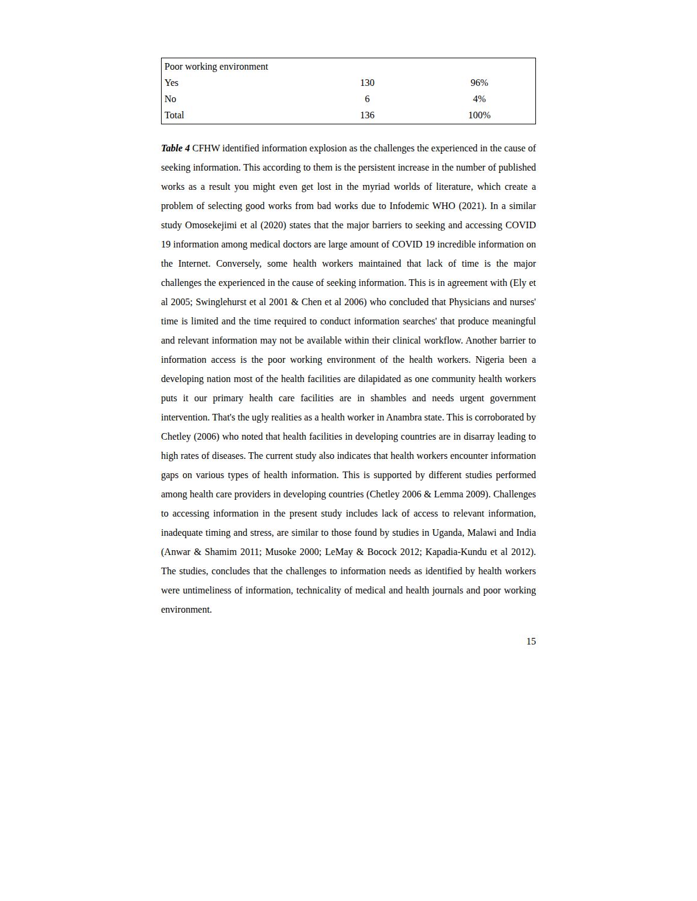| Poor working environment | | |
| Yes | 130 | 96% |
| No | 6 | 4% |
| Total | 136 | 100% |
Table 4 CFHW identified information explosion as the challenges the experienced in the cause of seeking information. This according to them is the persistent increase in the number of published works as a result you might even get lost in the myriad worlds of literature, which create a problem of selecting good works from bad works due to Infodemic WHO (2021). In a similar study Omosekejimi et al (2020) states that the major barriers to seeking and accessing COVID 19 information among medical doctors are large amount of COVID 19 incredible information on the Internet. Conversely, some health workers maintained that lack of time is the major challenges the experienced in the cause of seeking information. This is in agreement with (Ely et al 2005; Swinglehurst et al 2001 & Chen et al 2006) who concluded that Physicians and nurses' time is limited and the time required to conduct information searches' that produce meaningful and relevant information may not be available within their clinical workflow. Another barrier to information access is the poor working environment of the health workers. Nigeria been a developing nation most of the health facilities are dilapidated as one community health workers puts it our primary health care facilities are in shambles and needs urgent government intervention. That's the ugly realities as a health worker in Anambra state. This is corroborated by Chetley (2006) who noted that health facilities in developing countries are in disarray leading to high rates of diseases. The current study also indicates that health workers encounter information gaps on various types of health information. This is supported by different studies performed among health care providers in developing countries (Chetley 2006 & Lemma 2009). Challenges to accessing information in the present study includes lack of access to relevant information, inadequate timing and stress, are similar to those found by studies in Uganda, Malawi and India (Anwar & Shamim 2011; Musoke 2000; LeMay & Bocock 2012; Kapadia-Kundu et al 2012). The studies, concludes that the challenges to information needs as identified by health workers were untimeliness of information, technicality of medical and health journals and poor working environment.
15